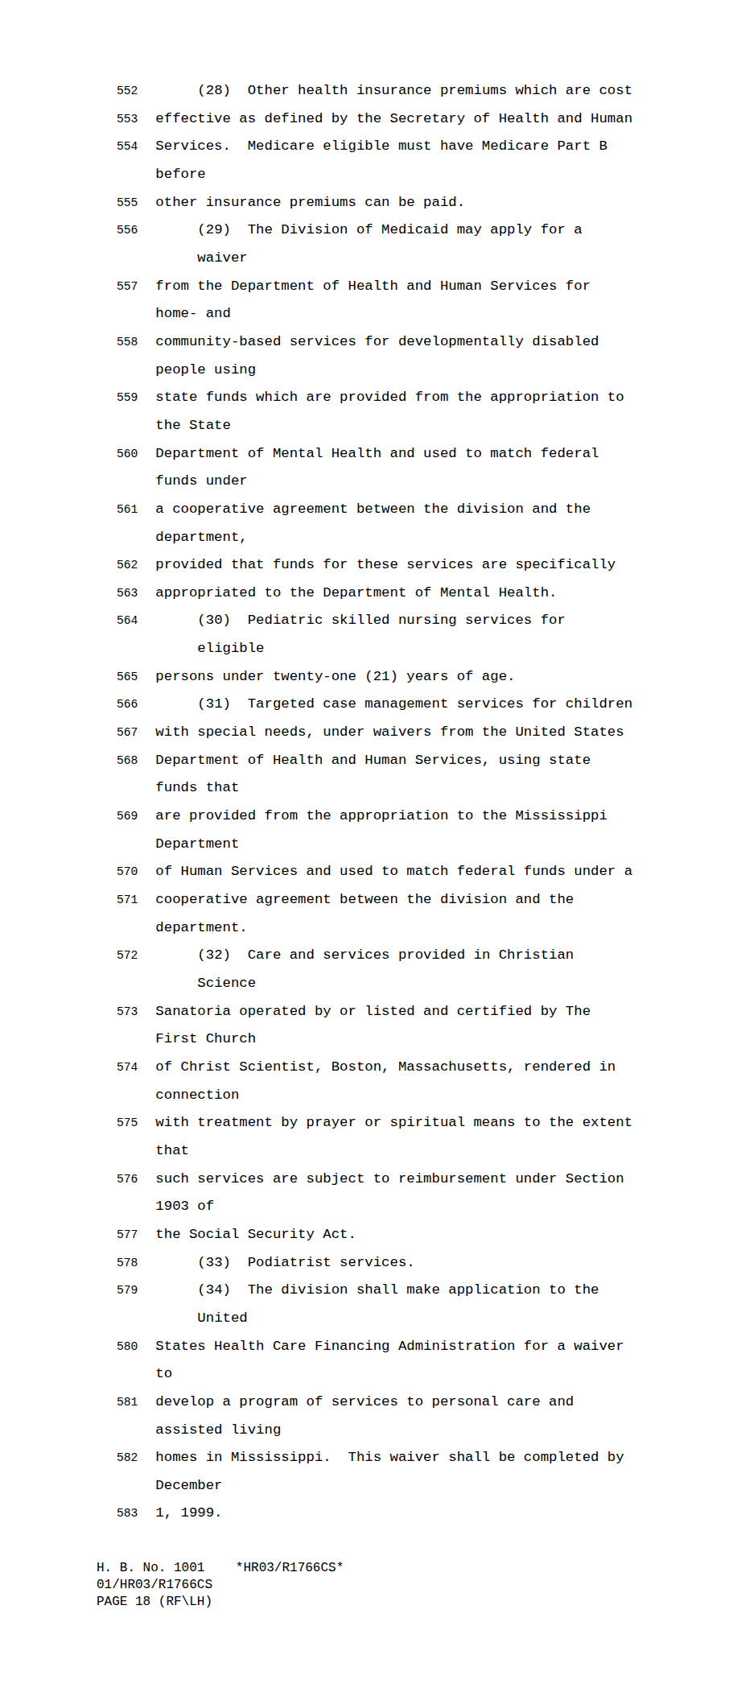552(28) Other health insurance premiums which are cost
553 effective as defined by the Secretary of Health and Human
554 Services. Medicare eligible must have Medicare Part B before
555 other insurance premiums can be paid.
556(29) The Division of Medicaid may apply for a waiver
557 from the Department of Health and Human Services for home- and
558 community-based services for developmentally disabled people using
559 state funds which are provided from the appropriation to the State
560 Department of Mental Health and used to match federal funds under
561 a cooperative agreement between the division and the department,
562 provided that funds for these services are specifically
563 appropriated to the Department of Mental Health.
564(30) Pediatric skilled nursing services for eligible
565 persons under twenty-one (21) years of age.
566(31) Targeted case management services for children
567 with special needs, under waivers from the United States
568 Department of Health and Human Services, using state funds that
569 are provided from the appropriation to the Mississippi Department
570 of Human Services and used to match federal funds under a
571 cooperative agreement between the division and the department.
572(32) Care and services provided in Christian Science
573 Sanatoria operated by or listed and certified by The First Church
574 of Christ Scientist, Boston, Massachusetts, rendered in connection
575 with treatment by prayer or spiritual means to the extent that
576 such services are subject to reimbursement under Section 1903 of
577 the Social Security Act.
578(33) Podiatrist services.
579(34) The division shall make application to the United
580 States Health Care Financing Administration for a waiver to
581 develop a program of services to personal care and assisted living
582 homes in Mississippi. This waiver shall be completed by December
5831, 1999.
H. B. No. 1001 *HR03/R1766CS*
01/HR03/R1766CS
PAGE 18 (RF\LH)